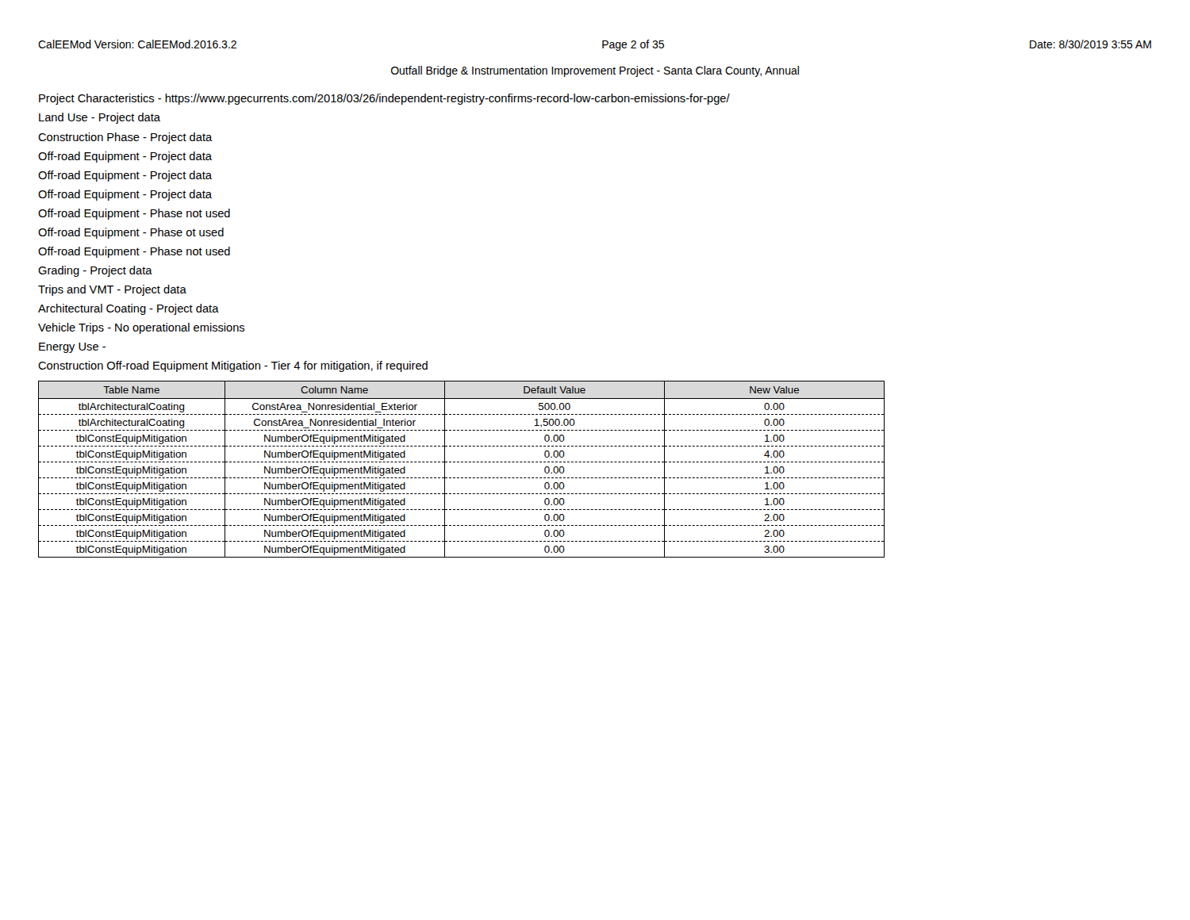CalEEMod Version: CalEEMod.2016.3.2
Page 2 of 35
Date: 8/30/2019 3:55 AM
Outfall Bridge & Instrumentation Improvement Project - Santa Clara County, Annual
Project Characteristics - https://www.pgecurrents.com/2018/03/26/independent-registry-confirms-record-low-carbon-emissions-for-pge/
Land Use - Project data
Construction Phase - Project data
Off-road Equipment - Project data
Off-road Equipment - Project data
Off-road Equipment - Project data
Off-road Equipment - Phase not used
Off-road Equipment - Phase ot used
Off-road Equipment - Phase not used
Grading - Project data
Trips and VMT - Project data
Architectural Coating - Project data
Vehicle Trips - No operational emissions
Energy Use -
Construction Off-road Equipment Mitigation - Tier 4 for mitigation, if required
| Table Name | Column Name | Default Value | New Value |
| --- | --- | --- | --- |
| tblArchitecturalCoating | ConstArea_Nonresidential_Exterior | 500.00 | 0.00 |
| tblArchitecturalCoating | ConstArea_Nonresidential_Interior | 1,500.00 | 0.00 |
| tblConstEquipMitigation | NumberOfEquipmentMitigated | 0.00 | 1.00 |
| tblConstEquipMitigation | NumberOfEquipmentMitigated | 0.00 | 4.00 |
| tblConstEquipMitigation | NumberOfEquipmentMitigated | 0.00 | 1.00 |
| tblConstEquipMitigation | NumberOfEquipmentMitigated | 0.00 | 1.00 |
| tblConstEquipMitigation | NumberOfEquipmentMitigated | 0.00 | 1.00 |
| tblConstEquipMitigation | NumberOfEquipmentMitigated | 0.00 | 2.00 |
| tblConstEquipMitigation | NumberOfEquipmentMitigated | 0.00 | 2.00 |
| tblConstEquipMitigation | NumberOfEquipmentMitigated | 0.00 | 3.00 |